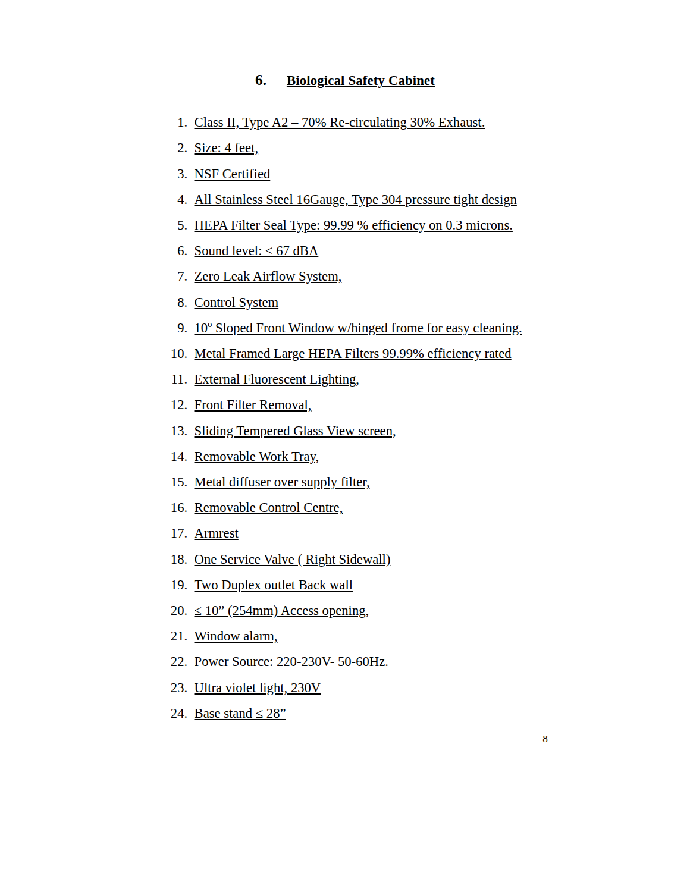6. Biological Safety Cabinet
Class II, Type A2 – 70% Re-circulating 30% Exhaust.
Size: 4 feet,
NSF Certified
All Stainless Steel 16Gauge, Type 304 pressure tight design
HEPA Filter Seal Type: 99.99 % efficiency on 0.3 microns.
Sound level: ≤ 67 dBA
Zero Leak Airflow System,
Control System
10º Sloped Front Window w/hinged frome for easy cleaning.
Metal Framed Large HEPA Filters 99.99% efficiency rated
External Fluorescent Lighting,
Front Filter Removal,
Sliding Tempered Glass View screen,
Removable Work Tray,
Metal diffuser over supply filter,
Removable Control Centre,
Armrest
One Service Valve ( Right Sidewall)
Two Duplex outlet Back wall
≤ 10” (254mm) Access opening,
Window alarm,
Power Source: 220-230V- 50-60Hz.
Ultra violet light, 230V
Base stand ≤ 28”
8